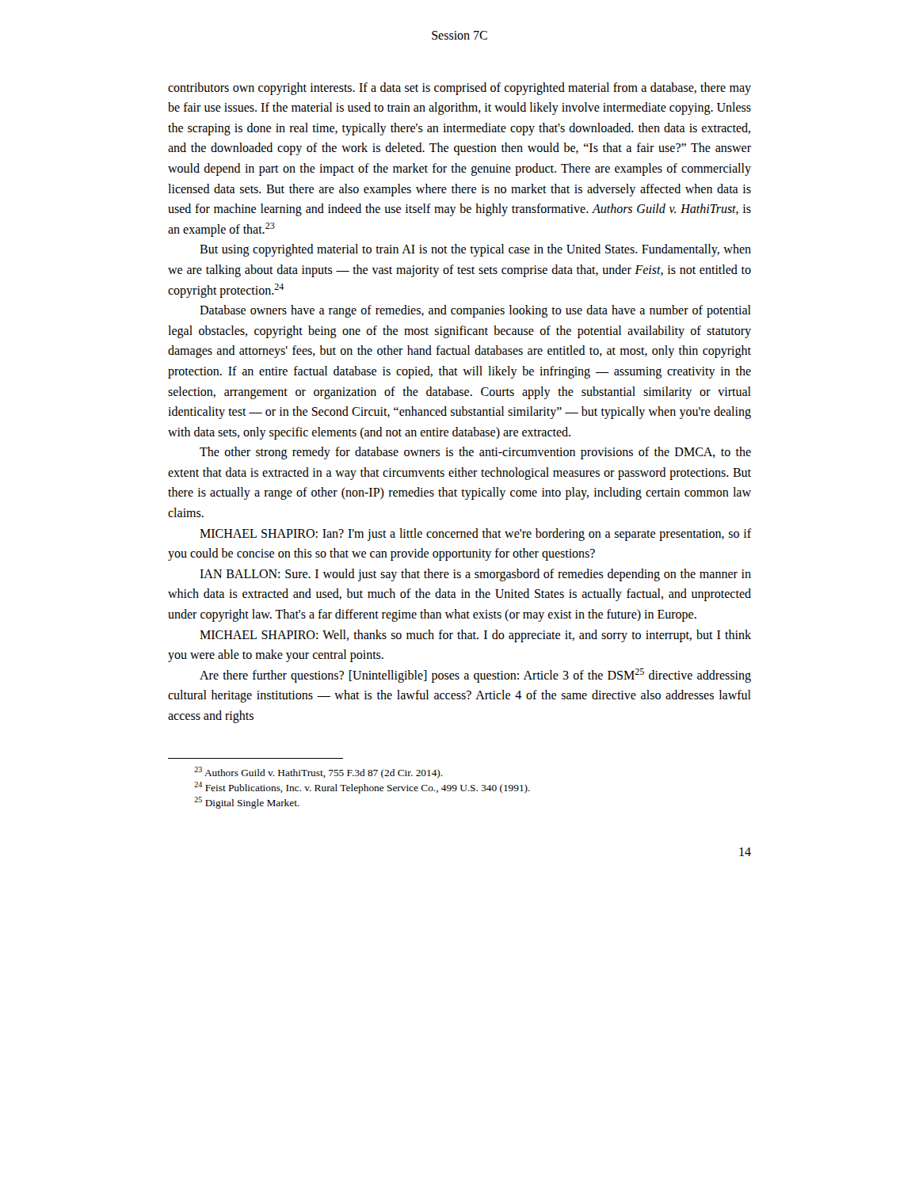Session 7C
contributors own copyright interests. If a data set is comprised of copyrighted material from a database, there may be fair use issues. If the material is used to train an algorithm, it would likely involve intermediate copying. Unless the scraping is done in real time, typically there's an intermediate copy that's downloaded. then data is extracted, and the downloaded copy of the work is deleted. The question then would be, “Is that a fair use?” The answer would depend in part on the impact of the market for the genuine product. There are examples of commercially licensed data sets. But there are also examples where there is no market that is adversely affected when data is used for machine learning and indeed the use itself may be highly transformative. Authors Guild v. HathiTrust, is an example of that.23
But using copyrighted material to train AI is not the typical case in the United States. Fundamentally, when we are talking about data inputs — the vast majority of test sets comprise data that, under Feist, is not entitled to copyright protection.24
Database owners have a range of remedies, and companies looking to use data have a number of potential legal obstacles, copyright being one of the most significant because of the potential availability of statutory damages and attorneys' fees, but on the other hand factual databases are entitled to, at most, only thin copyright protection. If an entire factual database is copied, that will likely be infringing — assuming creativity in the selection, arrangement or organization of the database. Courts apply the substantial similarity or virtual identicality test — or in the Second Circuit, “enhanced substantial similarity” — but typically when you're dealing with data sets, only specific elements (and not an entire database) are extracted.
The other strong remedy for database owners is the anti-circumvention provisions of the DMCA, to the extent that data is extracted in a way that circumvents either technological measures or password protections. But there is actually a range of other (non-IP) remedies that typically come into play, including certain common law claims.
MICHAEL SHAPIRO: Ian? I'm just a little concerned that we're bordering on a separate presentation, so if you could be concise on this so that we can provide opportunity for other questions?
IAN BALLON: Sure. I would just say that there is a smorgasbord of remedies depending on the manner in which data is extracted and used, but much of the data in the United States is actually factual, and unprotected under copyright law. That's a far different regime than what exists (or may exist in the future) in Europe.
MICHAEL SHAPIRO: Well, thanks so much for that. I do appreciate it, and sorry to interrupt, but I think you were able to make your central points.
Are there further questions? [Unintelligible] poses a question: Article 3 of the DSM25 directive addressing cultural heritage institutions — what is the lawful access? Article 4 of the same directive also addresses lawful access and rights
23 Authors Guild v. HathiTrust, 755 F.3d 87 (2d Cir. 2014).
24 Feist Publications, Inc. v. Rural Telephone Service Co., 499 U.S. 340 (1991).
25 Digital Single Market.
14